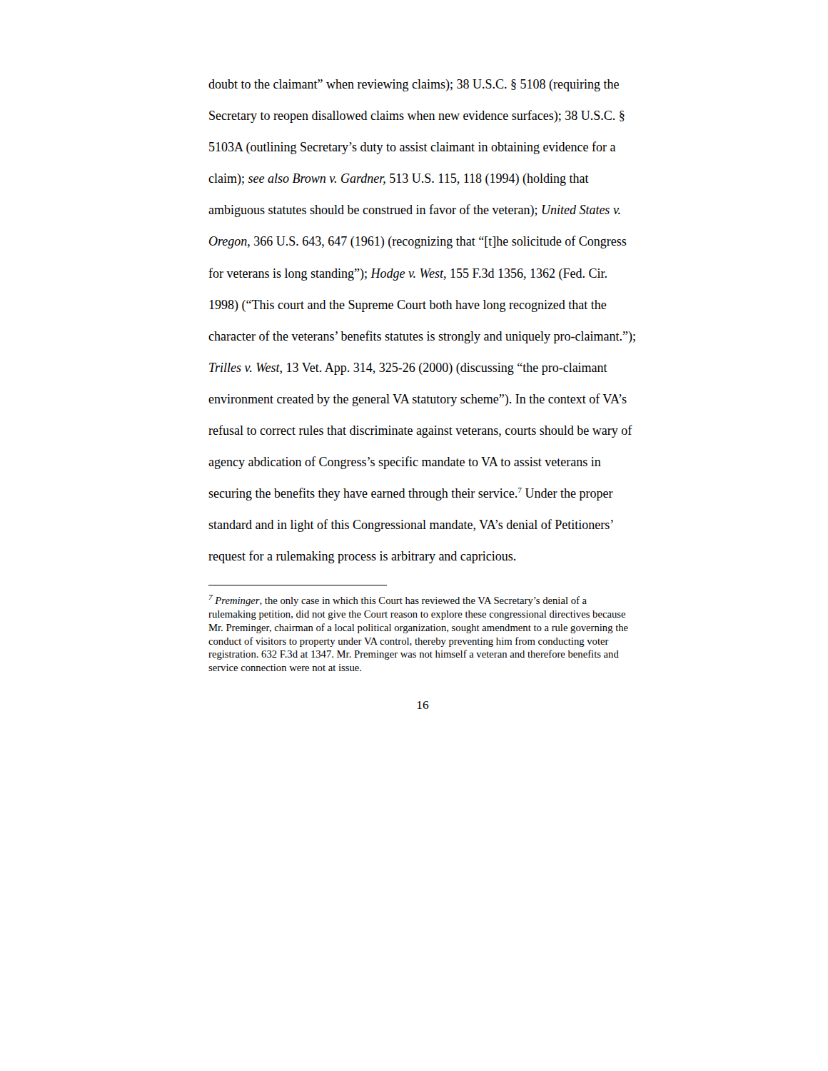doubt to the claimant” when reviewing claims); 38 U.S.C. § 5108 (requiring the Secretary to reopen disallowed claims when new evidence surfaces); 38 U.S.C. § 5103A (outlining Secretary’s duty to assist claimant in obtaining evidence for a claim); see also Brown v. Gardner, 513 U.S. 115, 118 (1994) (holding that ambiguous statutes should be construed in favor of the veteran); United States v. Oregon, 366 U.S. 643, 647 (1961) (recognizing that “[t]he solicitude of Congress for veterans is long standing”); Hodge v. West, 155 F.3d 1356, 1362 (Fed. Cir. 1998) (“This court and the Supreme Court both have long recognized that the character of the veterans’ benefits statutes is strongly and uniquely pro-claimant.”); Trilles v. West, 13 Vet. App. 314, 325-26 (2000) (discussing “the pro-claimant environment created by the general VA statutory scheme”). In the context of VA’s refusal to correct rules that discriminate against veterans, courts should be wary of agency abdication of Congress’s specific mandate to VA to assist veterans in securing the benefits they have earned through their service.7 Under the proper standard and in light of this Congressional mandate, VA’s denial of Petitioners’ request for a rulemaking process is arbitrary and capricious.
7 Preminger, the only case in which this Court has reviewed the VA Secretary’s denial of a rulemaking petition, did not give the Court reason to explore these congressional directives because Mr. Preminger, chairman of a local political organization, sought amendment to a rule governing the conduct of visitors to property under VA control, thereby preventing him from conducting voter registration. 632 F.3d at 1347. Mr. Preminger was not himself a veteran and therefore benefits and service connection were not at issue.
16